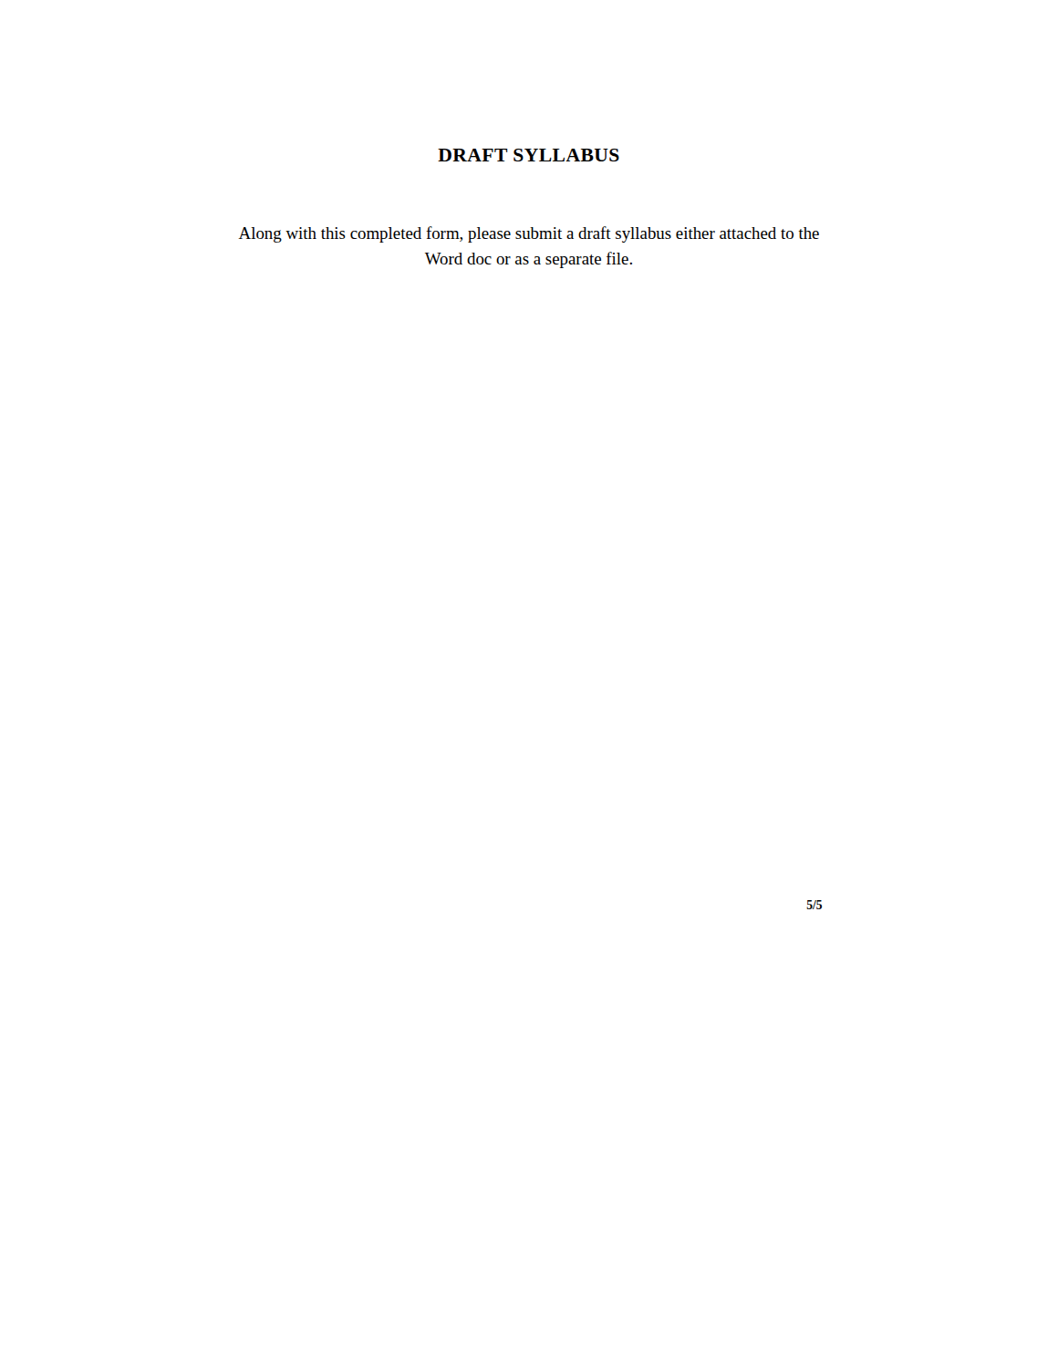DRAFT SYLLABUS
Along with this completed form, please submit a draft syllabus either attached to the Word doc or as a separate file.
5/5